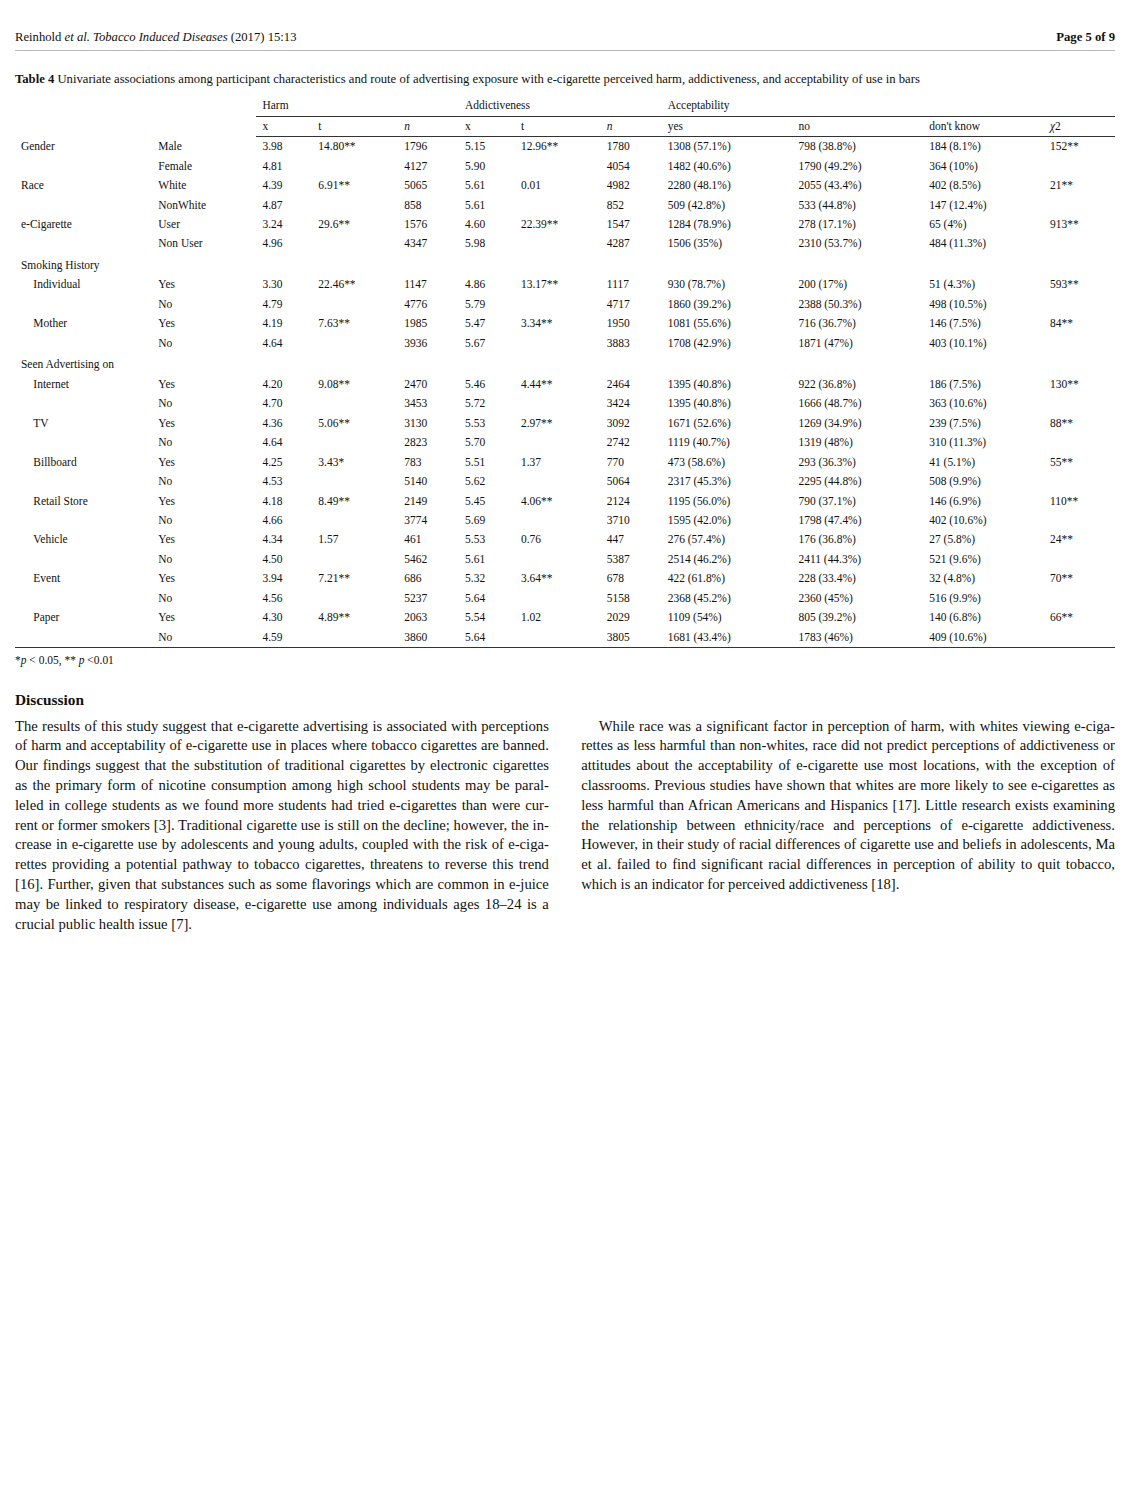Reinhold et al. Tobacco Induced Diseases (2017) 15:13 Page 5 of 9
Table 4 Univariate associations among participant characteristics and route of advertising exposure with e-cigarette perceived harm, addictiveness, and acceptability of use in bars
| | Harm | Addictiveness | Acceptability |
| --- | --- | --- | --- |
| | | x | t | n | x | t | n | yes | no | don't know | χ 2 |
| Gender | Male | 3.98 | 14.80** | 1796 | 5.15 | 12.96** | 1780 | 1308 (57.1%) | 798 (38.8%) | 184 (8.1%) | 152** |
| | Female | 4.81 | | 4127 | 5.90 | | 4054 | 1482 (40.6%) | 1790 (49.2%) | 364 (10%) | |
| Race | White | 4.39 | 6.91** | 5065 | 5.61 | 0.01 | 4982 | 2280 (48.1%) | 2055 (43.4%) | 402 (8.5%) | 21** |
| | NonWhite | 4.87 | | 858 | 5.61 | | 852 | 509 (42.8%) | 533 (44.8%) | 147 (12.4%) | |
| e-Cigarette | User | 3.24 | 29.6** | 1576 | 4.60 | 22.39** | 1547 | 1284 (78.9%) | 278 (17.1%) | 65 (4%) | 913** |
| | Non User | 4.96 | | 4347 | 5.98 | | 4287 | 1506 (35%) | 2310 (53.7%) | 484 (11.3%) | |
| Smoking History |
| Individual | Yes | 3.30 | 22.46** | 1147 | 4.86 | 13.17** | 1117 | 930 (78.7%) | 200 (17%) | 51 (4.3%) | 593** |
| | No | 4.79 | | 4776 | 5.79 | | 4717 | 1860 (39.2%) | 2388 (50.3%) | 498 (10.5%) | |
| Mother | Yes | 4.19 | 7.63** | 1985 | 5.47 | 3.34** | 1950 | 1081 (55.6%) | 716 (36.7%) | 146 (7.5%) | 84** |
| | No | 4.64 | | 3936 | 5.67 | | 3883 | 1708 (42.9%) | 1871 (47%) | 403 (10.1%) | |
| Seen Advertising on |
| Internet | Yes | 4.20 | 9.08** | 2470 | 5.46 | 4.44** | 2464 | 1395 (40.8%) | 922 (36.8%) | 186 (7.5%) | 130** |
| | No | 4.70 | | 3453 | 5.72 | | 3424 | 1395 (40.8%) | 1666 (48.7%) | 363 (10.6%) | |
| TV | Yes | 4.36 | 5.06** | 3130 | 5.53 | 2.97** | 3092 | 1671 (52.6%) | 1269 (34.9%) | 239 (7.5%) | 88** |
| | No | 4.64 | | 2823 | 5.70 | | 2742 | 1119 (40.7%) | 1319 (48%) | 310 (11.3%) | |
| Billboard | Yes | 4.25 | 3.43* | 783 | 5.51 | 1.37 | 770 | 473 (58.6%) | 293 (36.3%) | 41 (5.1%) | 55** |
| | No | 4.53 | | 5140 | 5.62 | | 5064 | 2317 (45.3%) | 2295 (44.8%) | 508 (9.9%) | |
| Retail Store | Yes | 4.18 | 8.49** | 2149 | 5.45 | 4.06** | 2124 | 1195 (56.0%) | 790 (37.1%) | 146 (6.9%) | 110** |
| | No | 4.66 | | 3774 | 5.69 | | 3710 | 1595 (42.0%) | 1798 (47.4%) | 402 (10.6%) | |
| Vehicle | Yes | 4.34 | 1.57 | 461 | 5.53 | 0.76 | 447 | 276 (57.4%) | 176 (36.8%) | 27 (5.8%) | 24** |
| | No | 4.50 | | 5462 | 5.61 | | 5387 | 2514 (46.2%) | 2411 (44.3%) | 521 (9.6%) | |
| Event | Yes | 3.94 | 7.21** | 686 | 5.32 | 3.64** | 678 | 422 (61.8%) | 228 (33.4%) | 32 (4.8%) | 70** |
| | No | 4.56 | | 5237 | 5.64 | | 5158 | 2368 (45.2%) | 2360 (45%) | 516 (9.9%) | |
| Paper | Yes | 4.30 | 4.89** | 2063 | 5.54 | 1.02 | 2029 | 1109 (54%) | 805 (39.2%) | 140 (6.8%) | 66** |
| | No | 4.59 | | 3860 | 5.64 | | 3805 | 1681 (43.4%) | 1783 (46%) | 409 (10.6%) | |
*p < 0.05, ** p <0.01
Discussion
The results of this study suggest that e-cigarette advertising is associated with perceptions of harm and acceptability of e-cigarette use in places where tobacco cigarettes are banned. Our findings suggest that the substitution of traditional cigarettes by electronic cigarettes as the primary form of nicotine consumption among high school students may be paralleled in college students as we found more students had tried e-cigarettes than were current or former smokers [3]. Traditional cigarette use is still on the decline; however, the increase in e-cigarette use by adolescents and young adults, coupled with the risk of e-cigarettes providing a potential pathway to tobacco cigarettes, threatens to reverse this trend [16]. Further, given that substances such as some flavorings which are common in e-juice may be linked to respiratory disease, e-cigarette use among individuals ages 18–24 is a crucial public health issue [7].
While race was a significant factor in perception of harm, with whites viewing e-cigarettes as less harmful than non-whites, race did not predict perceptions of addictiveness or attitudes about the acceptability of e-cigarette use most locations, with the exception of classrooms. Previous studies have shown that whites are more likely to see e-cigarettes as less harmful than African Americans and Hispanics [17]. Little research exists examining the relationship between ethnicity/race and perceptions of e-cigarette addictiveness. However, in their study of racial differences of cigarette use and beliefs in adolescents, Ma et al. failed to find significant racial differences in perception of ability to quit tobacco, which is an indicator for perceived addictiveness [18].